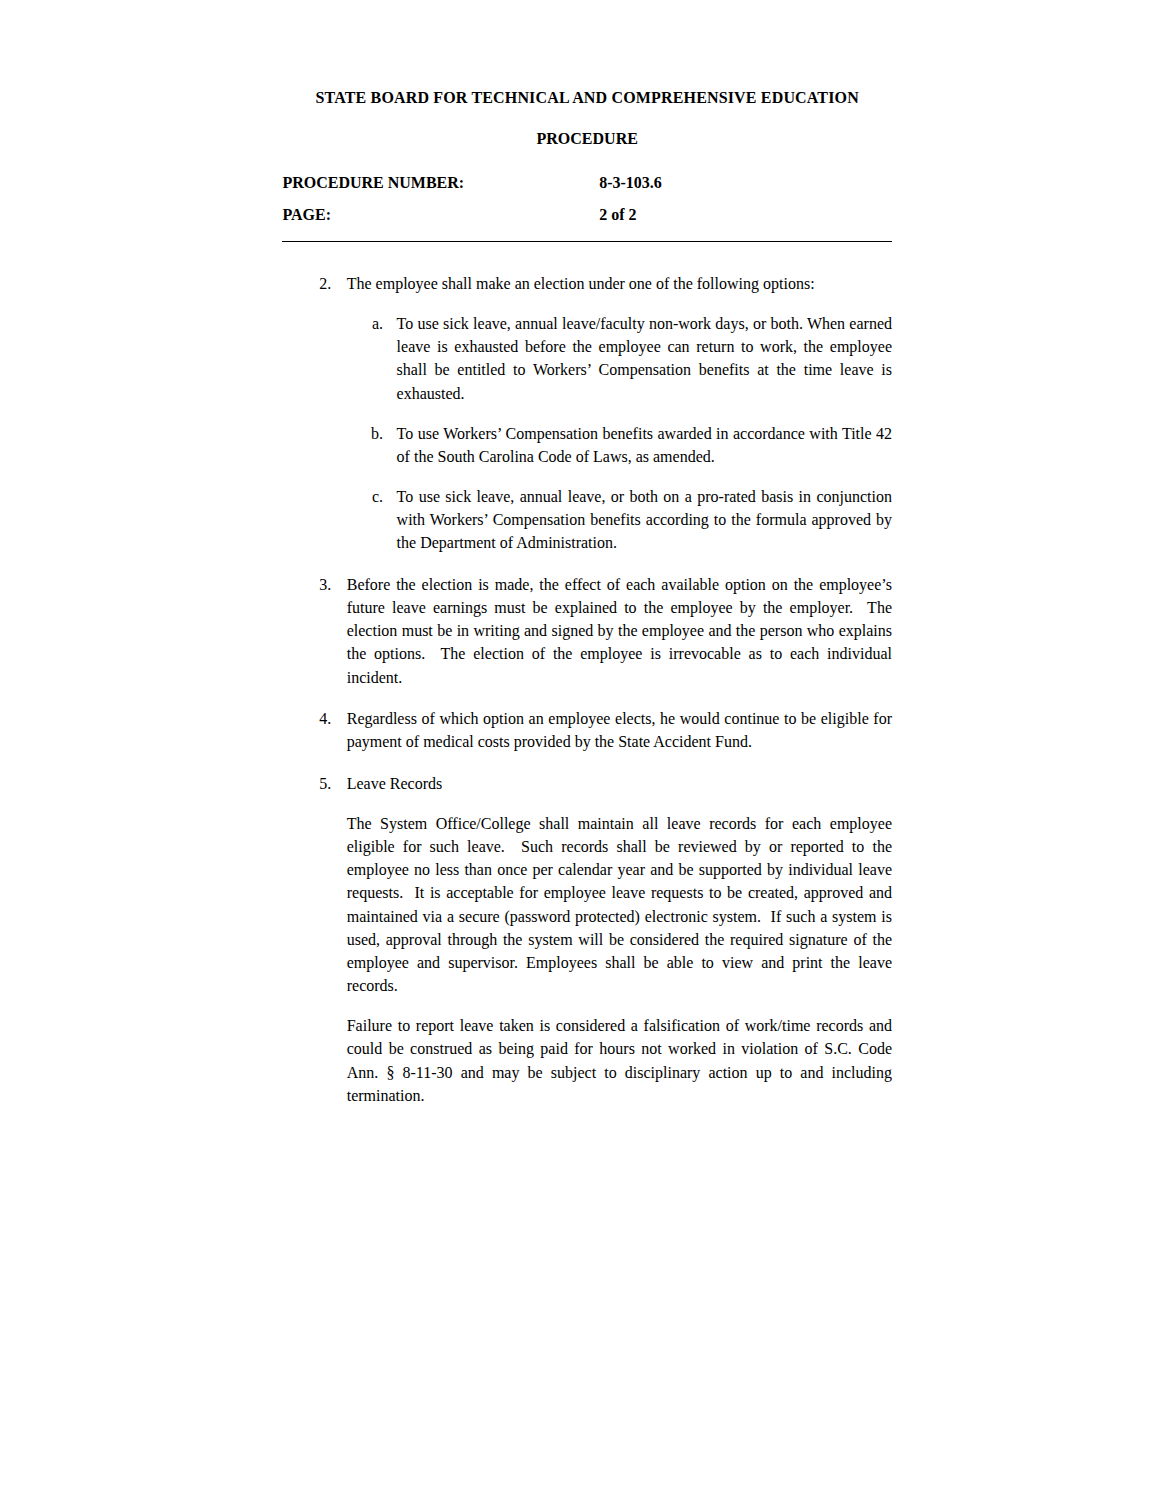STATE BOARD FOR TECHNICAL AND COMPREHENSIVE EDUCATION
PROCEDURE
| PROCEDURE NUMBER: | 8-3-103.6 |
| PAGE: | 2 of 2 |
The employee shall make an election under one of the following options:
To use sick leave, annual leave/faculty non-work days, or both. When earned leave is exhausted before the employee can return to work, the employee shall be entitled to Workers’ Compensation benefits at the time leave is exhausted.
To use Workers’ Compensation benefits awarded in accordance with Title 42 of the South Carolina Code of Laws, as amended.
To use sick leave, annual leave, or both on a pro-rated basis in conjunction with Workers’ Compensation benefits according to the formula approved by the Department of Administration.
Before the election is made, the effect of each available option on the employee’s future leave earnings must be explained to the employee by the employer. The election must be in writing and signed by the employee and the person who explains the options. The election of the employee is irrevocable as to each individual incident.
Regardless of which option an employee elects, he would continue to be eligible for payment of medical costs provided by the State Accident Fund.
Leave Records
The System Office/College shall maintain all leave records for each employee eligible for such leave. Such records shall be reviewed by or reported to the employee no less than once per calendar year and be supported by individual leave requests. It is acceptable for employee leave requests to be created, approved and maintained via a secure (password protected) electronic system. If such a system is used, approval through the system will be considered the required signature of the employee and supervisor. Employees shall be able to view and print the leave records.
Failure to report leave taken is considered a falsification of work/time records and could be construed as being paid for hours not worked in violation of S.C. Code Ann. § 8-11-30 and may be subject to disciplinary action up to and including termination.